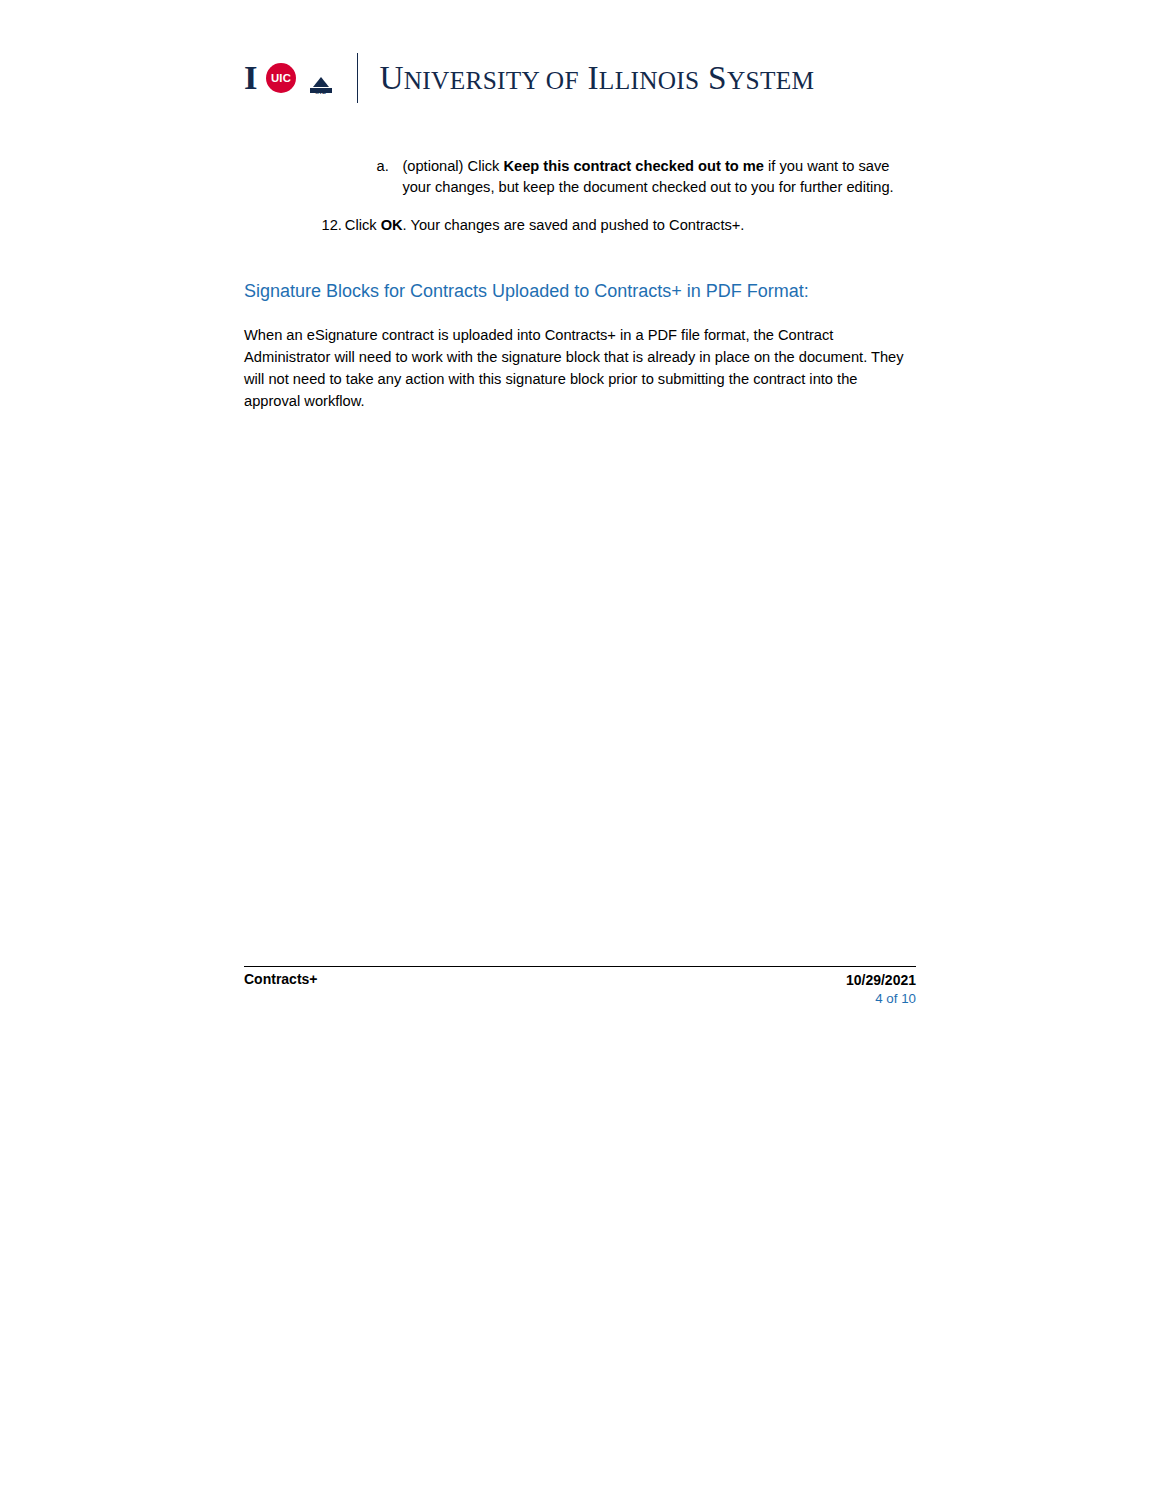I UIC UIS
UNIVERSITY OF ILLINOIS SYSTEM
(optional) Click Keep this contract checked out to me if you want to save your changes, but keep the document checked out to you for further editing.
12. Click OK. Your changes are saved and pushed to Contracts+.
Signature Blocks for Contracts Uploaded to Contracts+ in PDF Format:
When an eSignature contract is uploaded into Contracts+ in a PDF file format, the Contract Administrator will need to work with the signature block that is already in place on the document. They will not need to take any action with this signature block prior to submitting the contract into the approval workflow.
Contracts+
10/29/2021
4 of 10